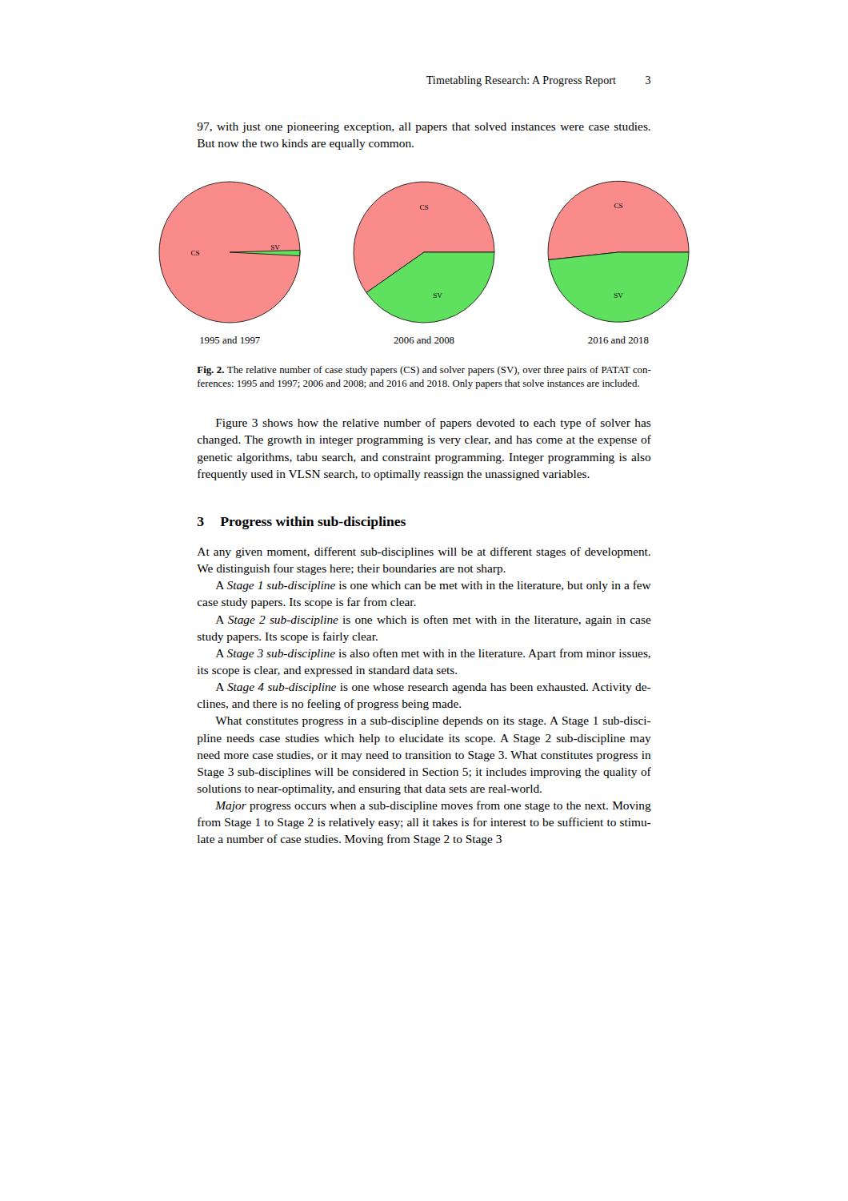Timetabling Research: A Progress Report3
97, with just one pioneering exception, all papers that solved instances were case studies. But now the two kinds are equally common.
CS SV
1995 and 1997
CS SV
2006 and 2008
CS SV
2016 and 2018
Fig. 2. The relative number of case study papers (CS) and solver papers (SV), over three pairs of PATAT conferences: 1995 and 1997; 2006 and 2008; and 2016 and 2018. Only papers that solve instances are included.
Figure 3 shows how the relative number of papers devoted to each type of solver has changed. The growth in integer programming is very clear, and has come at the expense of genetic algorithms, tabu search, and constraint programming. Integer programming is also frequently used in VLSN search, to optimally reassign the unassigned variables.
3 Progress within sub-disciplines
At any given moment, different sub-disciplines will be at different stages of development. We distinguish four stages here; their boundaries are not sharp.
A Stage 1 sub-discipline is one which can be met with in the literature, but only in a few case study papers. Its scope is far from clear.
A Stage 2 sub-discipline is one which is often met with in the literature, again in case study papers. Its scope is fairly clear.
A Stage 3 sub-discipline is also often met with in the literature. Apart from minor issues, its scope is clear, and expressed in standard data sets.
A Stage 4 sub-discipline is one whose research agenda has been exhausted. Activity declines, and there is no feeling of progress being made.
What constitutes progress in a sub-discipline depends on its stage. A Stage 1 sub-discipline needs case studies which help to elucidate its scope. A Stage 2 sub-discipline may need more case studies, or it may need to transition to Stage 3. What constitutes progress in Stage 3 sub-disciplines will be considered in Section 5; it includes improving the quality of solutions to near-optimality, and ensuring that data sets are real-world.
Major progress occurs when a sub-discipline moves from one stage to the next. Moving from Stage 1 to Stage 2 is relatively easy; all it takes is for interest to be sufficient to stimulate a number of case studies. Moving from Stage 2 to Stage 3